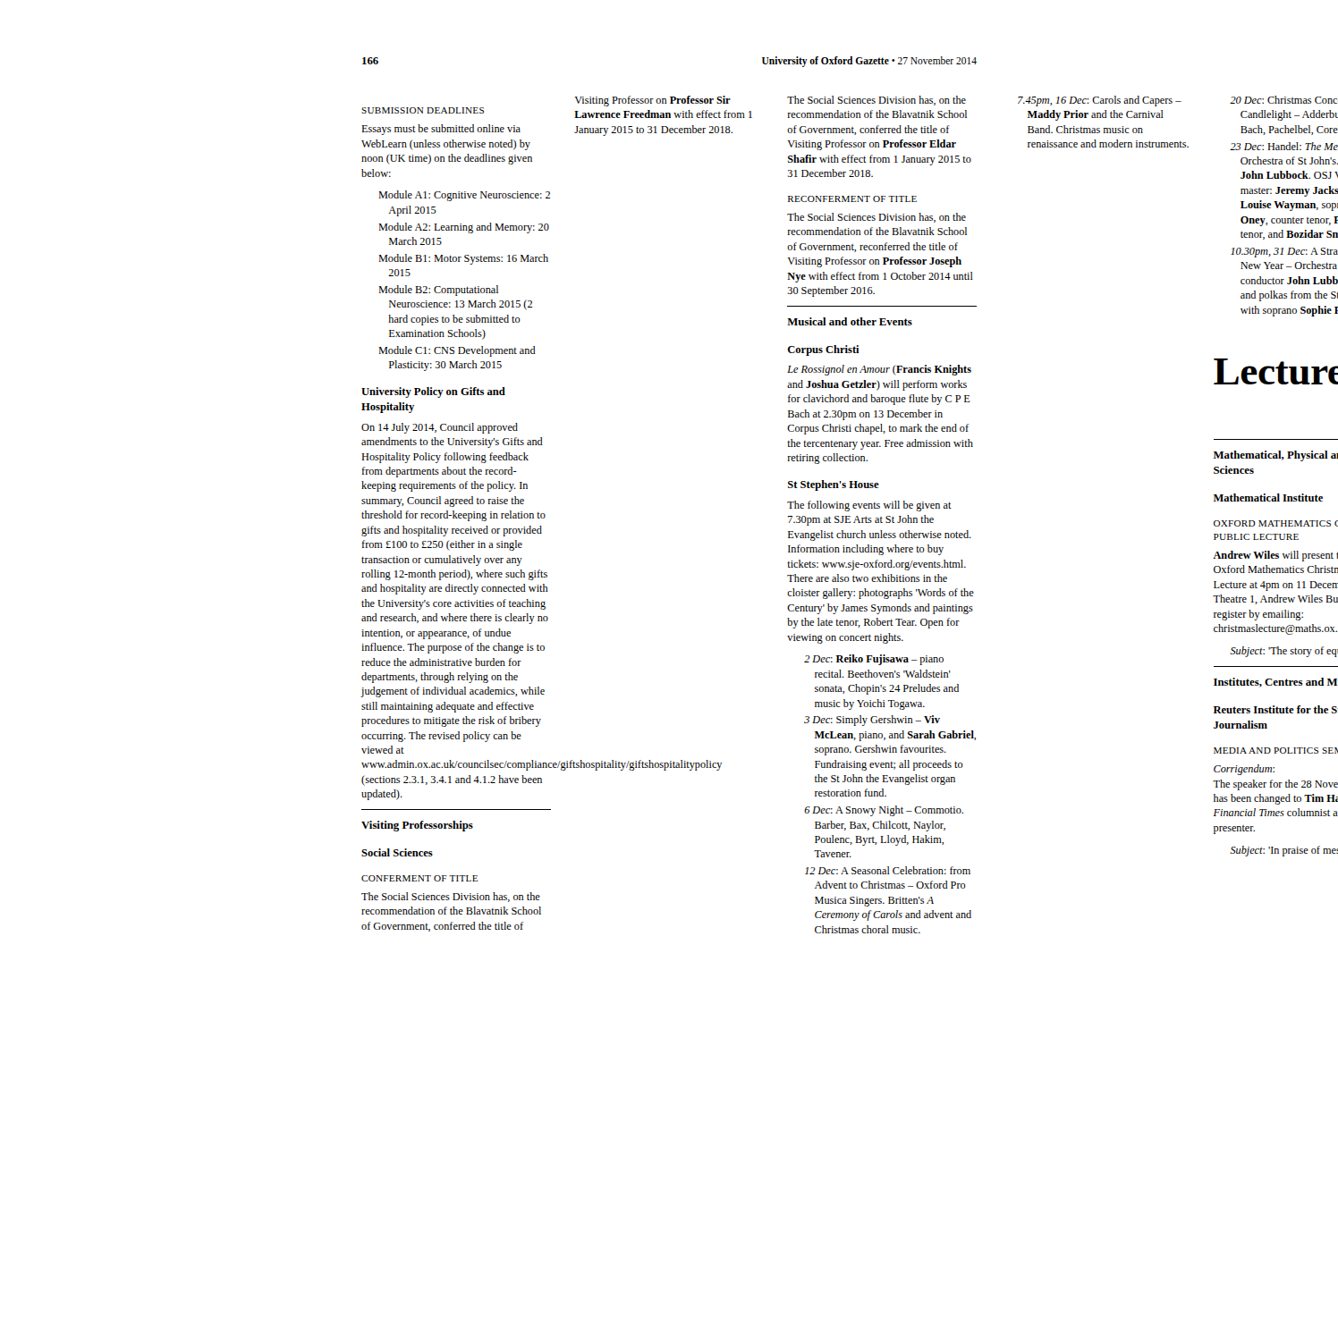166
University of Oxford Gazette • 27 November 2014
Submission deadlines
Essays must be submitted online via WebLearn (unless otherwise noted) by noon (UK time) on the deadlines given below:
Module A1: Cognitive Neuroscience: 2 April 2015
Module A2: Learning and Memory: 20 March 2015
Module B1: Motor Systems: 16 March 2015
Module B2: Computational Neuroscience: 13 March 2015 (2 hard copies to be submitted to Examination Schools)
Module C1: CNS Development and Plasticity: 30 March 2015
University Policy on Gifts and Hospitality
On 14 July 2014, Council approved amendments to the University's Gifts and Hospitality Policy following feedback from departments about the record-keeping requirements of the policy. In summary, Council agreed to raise the threshold for record-keeping in relation to gifts and hospitality received or provided from £100 to £250 (either in a single transaction or cumulatively over any rolling 12-month period), where such gifts and hospitality are directly connected with the University's core activities of teaching and research, and where there is clearly no intention, or appearance, of undue influence. The purpose of the change is to reduce the administrative burden for departments, through relying on the judgement of individual academics, while still maintaining adequate and effective procedures to mitigate the risk of bribery occurring. The revised policy can be viewed at www.admin.ox.ac.uk/councilsec/compliance/giftshospitality/giftshospitalitypolicy (sections 2.3.1, 3.4.1 and 4.1.2 have been updated).
Visiting Professorships
Social Sciences
Conferment of Title
The Social Sciences Division has, on the recommendation of the Blavatnik School of Government, conferred the title of Visiting Professor on Professor Sir Lawrence Freedman with effect from 1 January 2015 to 31 December 2018.
The Social Sciences Division has, on the recommendation of the Blavatnik School of Government, conferred the title of Visiting Professor on Professor Eldar Shafir with effect from 1 January 2015 to 31 December 2018.
Reconferment of Title
The Social Sciences Division has, on the recommendation of the Blavatnik School of Government, reconferred the title of Visiting Professor on Professor Joseph Nye with effect from 1 October 2014 until 30 September 2016.
Musical and other Events
Corpus Christi
Le Rossignol en Amour (Francis Knights and Joshua Getzler) will perform works for clavichord and baroque flute by C P E Bach at 2.30pm on 13 December in Corpus Christi chapel, to mark the end of the tercentenary year. Free admission with retiring collection.
St Stephen's House
The following events will be given at 7.30pm at SJE Arts at St John the Evangelist church unless otherwise noted. Information including where to buy tickets: www.sje-oxford.org/events.html. There are also two exhibitions in the cloister gallery: photographs 'Words of the Century' by James Symonds and paintings by the late tenor, Robert Tear. Open for viewing on concert nights.
2 Dec: Reiko Fujisawa – piano recital. Beethoven's 'Waldstein' sonata, Chopin's 24 Preludes and music by Yoichi Togawa.
3 Dec: Simply Gershwin – Viv McLean, piano, and Sarah Gabriel, soprano. Gershwin favourites. Fundraising event; all proceeds to the St John the Evangelist organ restoration fund.
6 Dec: A Snowy Night – Commotio. Barber, Bax, Chilcott, Naylor, Poulenc, Byrt, Lloyd, Hakim, Tavener.
12 Dec: A Seasonal Celebration: from Advent to Christmas – Oxford Pro Musica Singers. Britten's A Ceremony of Carols and advent and Christmas choral music.
7.45pm, 16 Dec: Carols and Capers – Maddy Prior and the Carnival Band. Christmas music on renaissance and modern instruments.
20 Dec: Christmas Concert by Candlelight – Adderbury Ensemble. Bach, Pachelbel, Corelli, Vivaldi.
23 Dec: Handel: The Messiah – Orchestra of St John's. Conductor: John Lubbock. OSJ Voices; chorus master: Jeremy Jackson with Louise Wayman, soprano, Tai Oney, counter tenor, Peter Kirk, tenor, and Bozidar Smiljanic, bass.
10.30pm, 31 Dec: A Strauss Family New Year – Orchestra of St John's, conductor John Lubbock. Waltzes and polkas from the Strauss family with soprano Sophie Pullen.
Lectures
Mathematical, Physical and Life Sciences
Mathematical Institute
Oxford Mathematics Christmas Public Lecture
Andrew Wiles will present the first Oxford Mathematics Christmas Public Lecture at 4pm on 11 December in Lecture Theatre 1, Andrew Wiles Building. Please register by emailing: christmaslecture@maths.ox.ac.uk.
Subject: 'The story of equations'
Institutes, Centres and Museums
Reuters Institute for the Study of Journalism
Media and Politics Seminar
Corrigendum:
The speaker for the 28 November seminar has been changed to Tim Harford, author, Financial Times columnist and Radio 4 presenter.
Subject: 'In praise of mess'